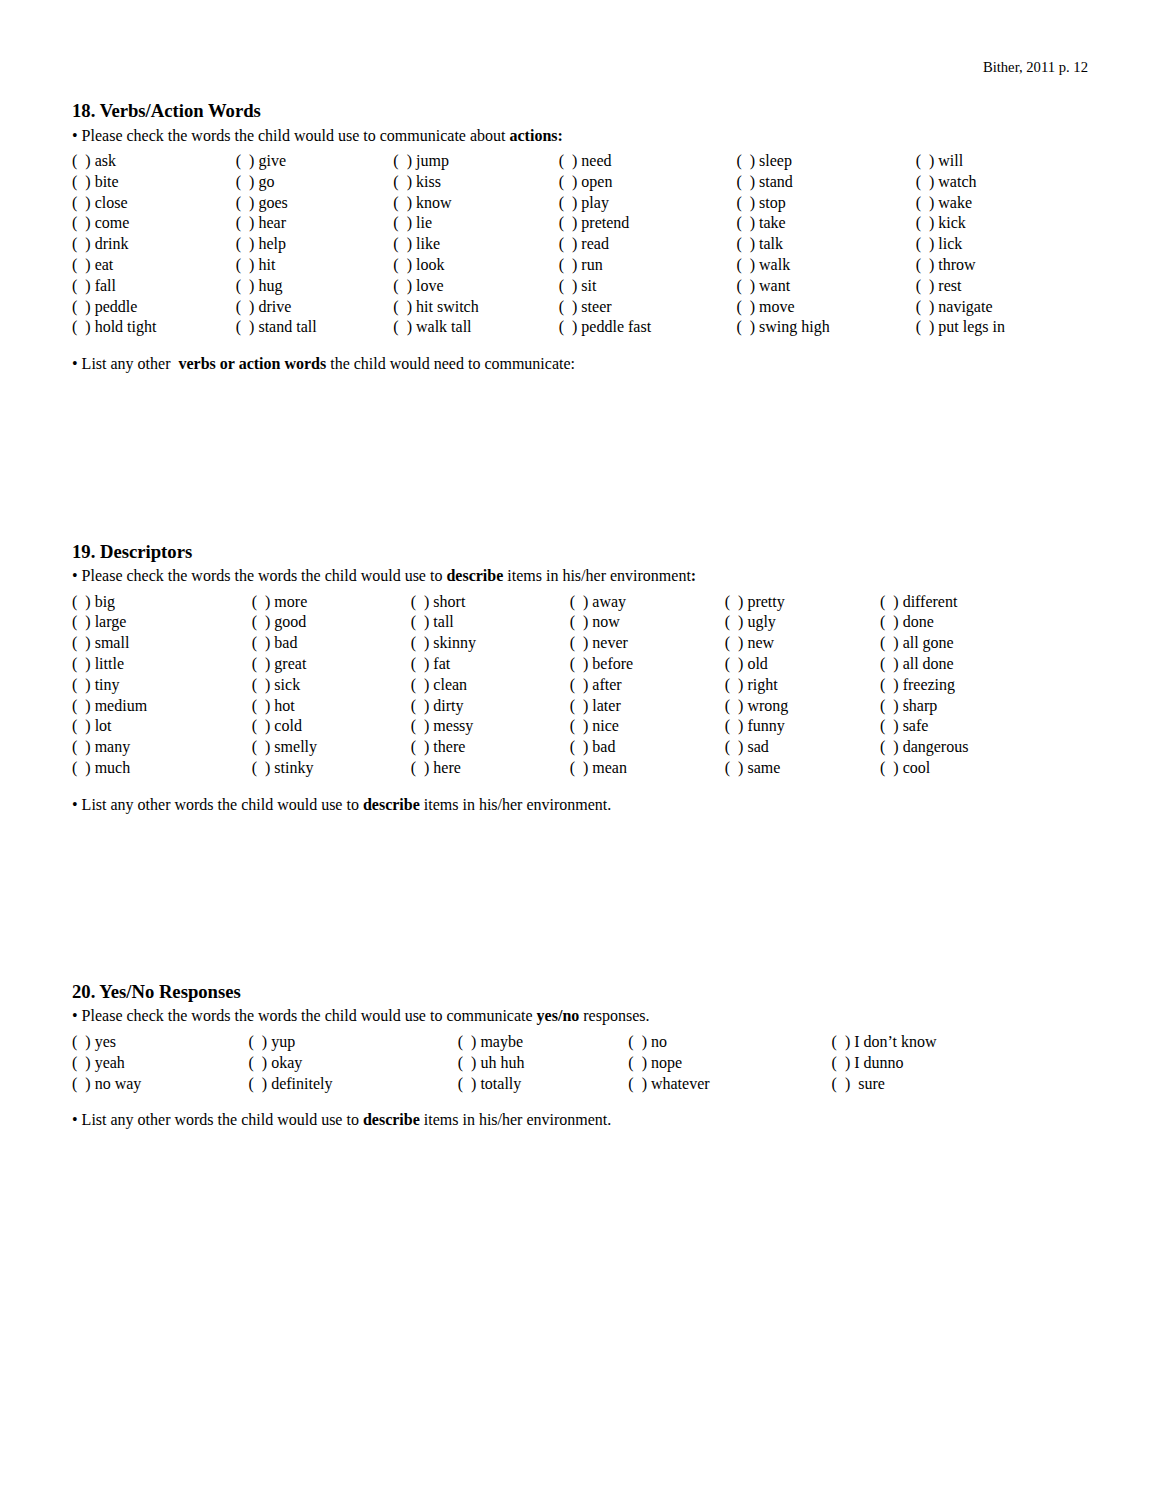Bither, 2011 p. 12
18. Verbs/Action Words
Please check the words the child would use to communicate about actions:
| ( ) ask | ( ) give | ( ) jump | ( ) need | ( ) sleep | ( ) will |
| ( ) bite | ( ) go | ( ) kiss | ( ) open | ( ) stand | ( ) watch |
| ( ) close | ( ) goes | ( ) know | ( ) play | ( ) stop | ( ) wake |
| ( ) come | ( ) hear | ( ) lie | ( ) pretend | ( ) take | ( ) kick |
| ( ) drink | ( ) help | ( ) like | ( ) read | ( ) talk | ( ) lick |
| ( ) eat | ( ) hit | ( ) look | ( ) run | ( ) walk | ( ) throw |
| ( ) fall | ( ) hug | ( ) love | ( ) sit | ( ) want | ( ) rest |
| ( ) peddle | ( ) drive | ( ) hit switch | ( ) steer | ( ) move | ( ) navigate |
| ( ) hold tight | ( ) stand tall | ( ) walk tall | ( ) peddle fast | ( ) swing high | ( ) put legs in |
List any other verbs or action words the child would need to communicate:
19. Descriptors
Please check the words the words the child would use to describe items in his/her environment:
| ( ) big | ( ) more | ( ) short | ( ) away | ( ) pretty | ( ) different |
| ( ) large | ( ) good | ( ) tall | ( ) now | ( ) ugly | ( ) done |
| ( ) small | ( ) bad | ( ) skinny | ( ) never | ( ) new | ( ) all gone |
| ( ) little | ( ) great | ( ) fat | ( ) before | ( ) old | ( ) all done |
| ( ) tiny | ( ) sick | ( ) clean | ( ) after | ( ) right | ( ) freezing |
| ( ) medium | ( ) hot | ( ) dirty | ( ) later | ( ) wrong | ( ) sharp |
| ( ) lot | ( ) cold | ( ) messy | ( ) nice | ( ) funny | ( ) safe |
| ( ) many | ( ) smelly | ( ) there | ( ) bad | ( ) sad | ( ) dangerous |
| ( ) much | ( ) stinky | ( ) here | ( ) mean | ( ) same | ( ) cool |
List any other words the child would use to describe items in his/her environment.
20. Yes/No Responses
Please check the words the words the child would use to communicate yes/no responses.
| ( ) yes | ( ) yup | ( ) maybe | ( ) no | ( ) I don’t know |
| ( ) yeah | ( ) okay | ( ) uh huh | ( ) nope | ( ) I dunno |
| ( ) no way | ( ) definitely | ( ) totally | ( ) whatever | ( ) sure |
List any other words the child would use to describe items in his/her environment.